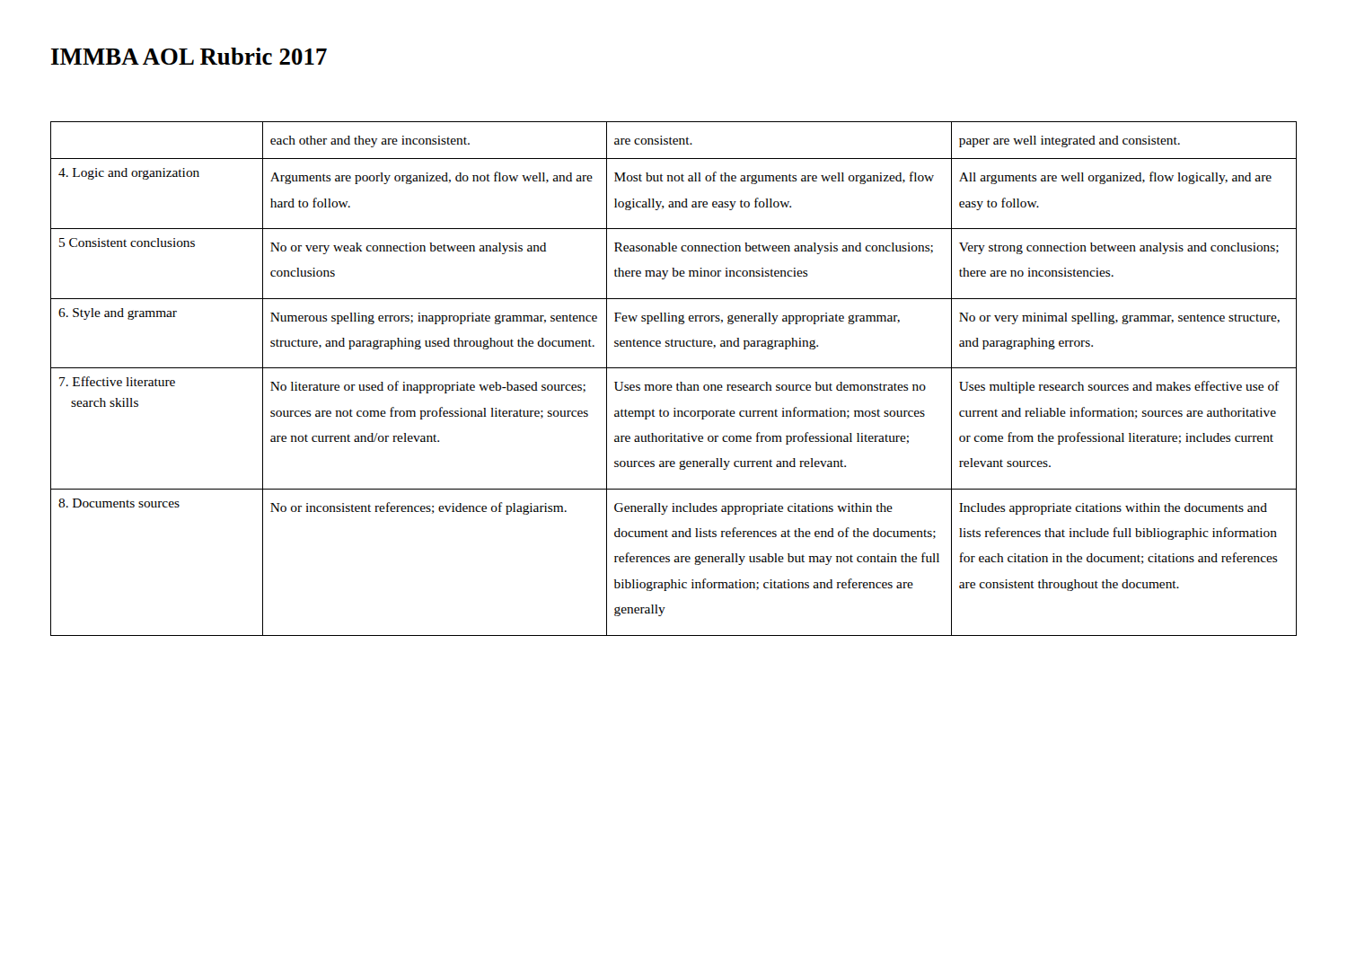IMMBA AOL Rubric 2017
| | each other and they are inconsistent. | are consistent. | paper are well integrated and consistent. |
| 4. Logic and organization | Arguments are poorly organized, do not flow well, and are hard to follow. | Most but not all of the arguments are well organized, flow logically, and are easy to follow. | All arguments are well organized, flow logically, and are easy to follow. |
| 5 Consistent conclusions | No or very weak connection between analysis and conclusions | Reasonable connection between analysis and conclusions; there may be minor inconsistencies | Very strong connection between analysis and conclusions; there are no inconsistencies. |
| 6. Style and grammar | Numerous spelling errors; inappropriate grammar, sentence structure, and paragraphing used throughout the document. | Few spelling errors, generally appropriate grammar, sentence structure, and paragraphing. | No or very minimal spelling, grammar, sentence structure, and paragraphing errors. |
| 7. Effective literature search skills | No literature or used of inappropriate web-based sources; sources are not come from professional literature; sources are not current and/or relevant. | Uses more than one research source but demonstrates no attempt to incorporate current information; most sources are authoritative or come from professional literature; sources are generally current and relevant. | Uses multiple research sources and makes effective use of current and reliable information; sources are authoritative or come from the professional literature; includes current relevant sources. |
| 8. Documents sources | No or inconsistent references; evidence of plagiarism. | Generally includes appropriate citations within the document and lists references at the end of the documents; references are generally usable but may not contain the full bibliographic information; citations and references are generally | Includes appropriate citations within the documents and lists references that include full bibliographic information for each citation in the document; citations and references are consistent throughout the document. |